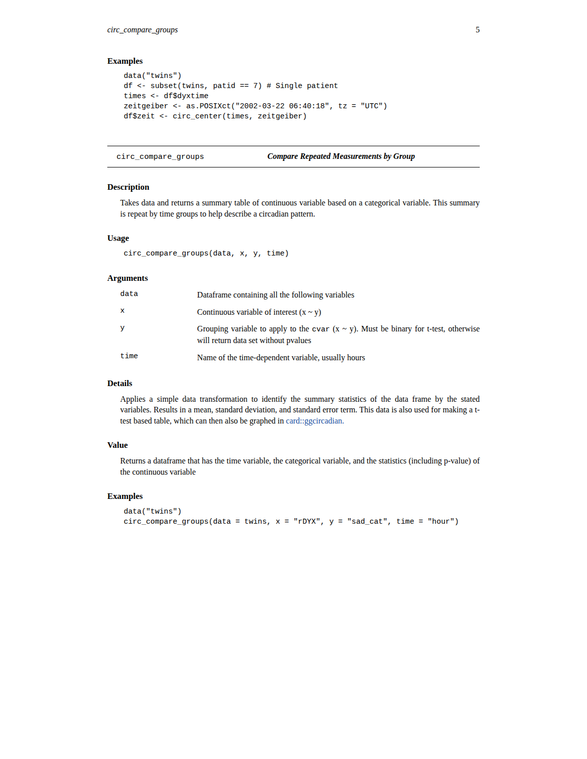circ_compare_groups 5
Examples
data("twins")
df <- subset(twins, patid == 7) # Single patient
times <- df$dyxtime
zeitgeiber <- as.POSIXct("2002-03-22 06:40:18", tz = "UTC")
df$zeit <- circ_center(times, zeitgeiber)
circ_compare_groups Compare Repeated Measurements by Group
Description
Takes data and returns a summary table of continuous variable based on a categorical variable. This summary is repeat by time groups to help describe a circadian pattern.
Usage
circ_compare_groups(data, x, y, time)
Arguments
data
Dataframe containing all the following variables
x
Continuous variable of interest (x ~ y)
y
Grouping variable to apply to the cvar (x ~ y). Must be binary for t-test, otherwise will return data set without pvalues
time
Name of the time-dependent variable, usually hours
Details
Applies a simple data transformation to identify the summary statistics of the data frame by the stated variables. Results in a mean, standard deviation, and standard error term. This data is also used for making a t-test based table, which can then also be graphed in card::ggcircadian.
Value
Returns a dataframe that has the time variable, the categorical variable, and the statistics (including p-value) of the continuous variable
Examples
data("twins")
circ_compare_groups(data = twins, x = "rDYX", y = "sad_cat", time = "hour")